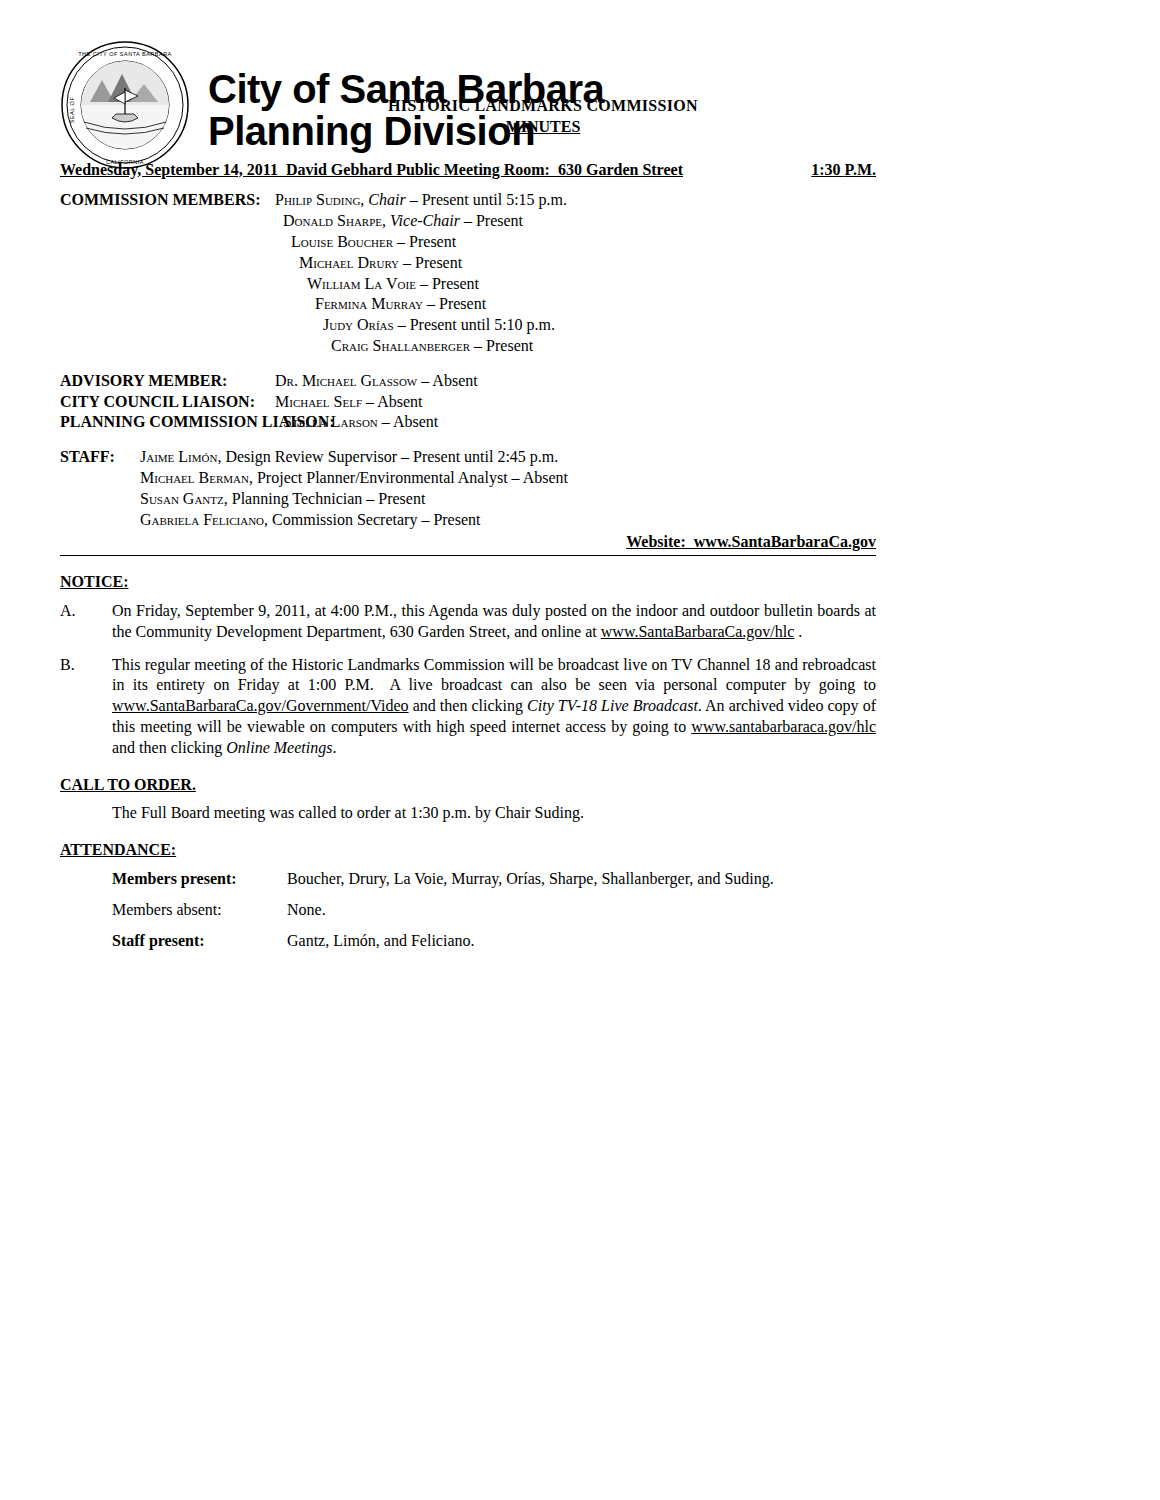THE CITY OF SANTA BARBARA CALIFORNIA SEAL OF
City of Santa Barbara
Planning Division
HISTORIC LANDMARKS COMMISSION
MINUTES
Wednesday, September 14, 2011 David Gebhard Public Meeting Room: 630 Garden Street 1:30 P.M.
| COMMISSION MEMBERS: | Philip Suding , Chair – Present until 5:15 p.m. Donald Sharpe , Vice-Chair – Present Louise Boucher – Present Michael Drury – Present William La Voie – Present Fermina Murray – Present Judy Orías – Present until 5:10 p.m. Craig Shallanberger – Present |
ADVISORY MEMBER:
Dr. Michael Glassow – Absent
CITY COUNCIL LIAISON:
Michael Self – Absent
PLANNING COMMISSION LIAISON:
Stella Larson – Absent
STAFF:
Jaime Limón, Design Review Supervisor – Present until 2:45 p.m.
Michael Berman, Project Planner/Environmental Analyst – Absent
Susan Gantz, Planning Technician – Present
Gabriela Feliciano, Commission Secretary – Present
Website: www.SantaBarbaraCa.gov
NOTICE:
A.
On Friday, September 9, 2011, at 4:00 P.M., this Agenda was duly posted on the indoor and outdoor bulletin boards at the Community Development Department, 630 Garden Street, and online at www.SantaBarbaraCa.gov/hlc .
B.
This regular meeting of the Historic Landmarks Commission will be broadcast live on TV Channel 18 and rebroadcast in its entirety on Friday at 1:00 P.M. A live broadcast can also be seen via personal computer by going to www.SantaBarbaraCa.gov/Government/Video and then clicking City TV-18 Live Broadcast. An archived video copy of this meeting will be viewable on computers with high speed internet access by going to www.santabarbaraca.gov/hlc and then clicking Online Meetings.
CALL TO ORDER.
The Full Board meeting was called to order at 1:30 p.m. by Chair Suding.
ATTENDANCE:
Members present:
Boucher, Drury, La Voie, Murray, Orías, Sharpe, Shallanberger, and Suding.
Members absent:
None.
Staff present:
Gantz, Limón, and Feliciano.